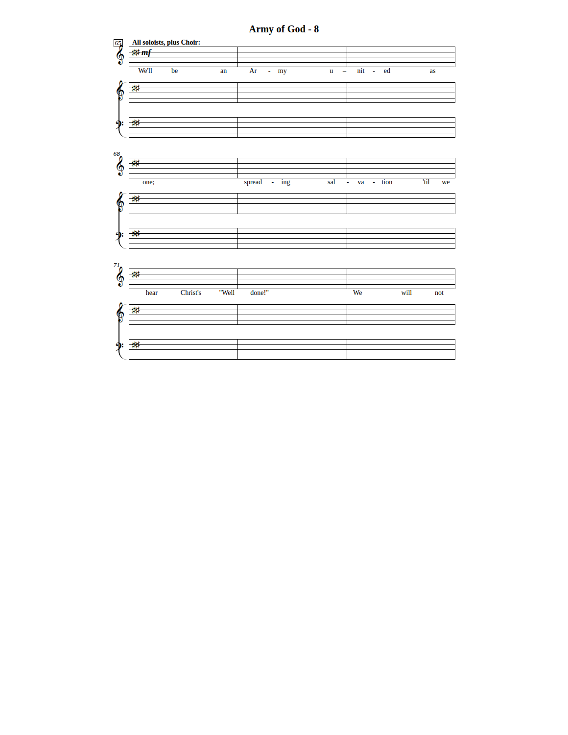Army of God - 8
65 All soloists, plus Choir: mf
𝄞 ♯♯
We'll be an Ar - my u – nit - ed as
𝄞 ♯♯
𝄢 ♯♯
68
𝄞 ♯♯
one; spread - ing sal - va - tion 'til we
𝄞 ♯♯
𝄢 ♯♯
71
𝄞 ♯♯
hear Christ's "Well done!" We will not
𝄞 ♯♯
𝄢 ♯♯
Full lyric text on this page: We'll be an Army united as one; spreading salvation 'til we hear Christ's "Well done!" We will not